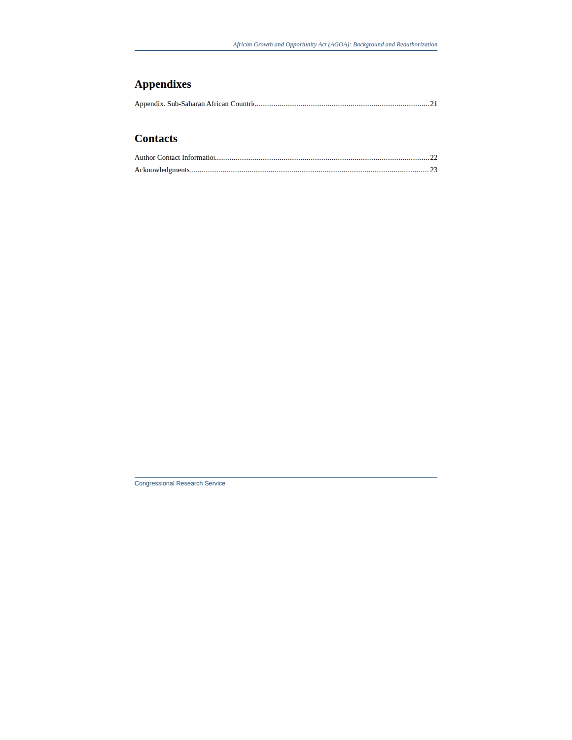African Growth and Opportunity Act (AGOA): Background and Reauthorization
Appendixes
Appendix. Sub-Saharan African Countries ....................................................................................... 21
Contacts
Author Contact Information .......................................................................................................... 22
Acknowledgments ..................................................................................................................... 23
Congressional Research Service